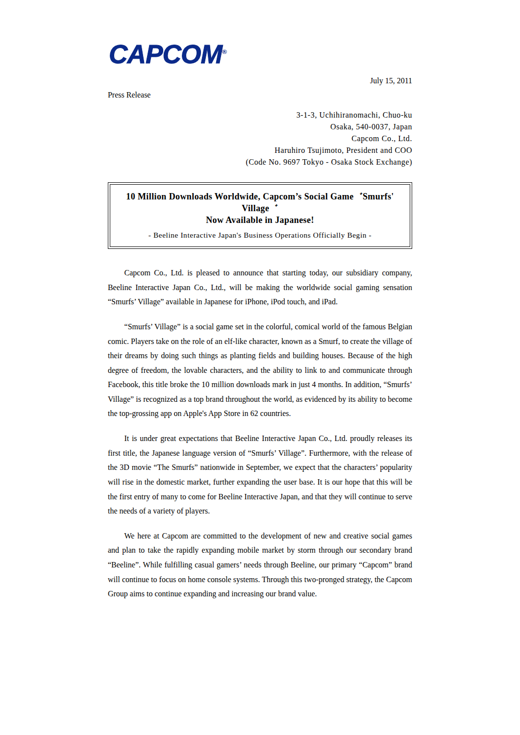CAPCOM®
July 15, 2011
Press Release
3-1-3, Uchihiranomachi, Chuo-ku
Osaka, 540-0037, Japan
Capcom Co., Ltd.
Haruhiro Tsujimoto, President and COO
(Code No. 9697 Tokyo - Osaka Stock Exchange)
10 Million Downloads Worldwide, Capcom’s Social Game゛Smurfs' Village゛
Now Available in Japanese!
- Beeline Interactive Japan's Business Operations Officially Begin -
Capcom Co., Ltd. is pleased to announce that starting today, our subsidiary company, Beeline Interactive Japan Co., Ltd., will be making the worldwide social gaming sensation “Smurfs’ Village” available in Japanese for iPhone, iPod touch, and iPad.
“Smurfs’ Village” is a social game set in the colorful, comical world of the famous Belgian comic. Players take on the role of an elf-like character, known as a Smurf, to create the village of their dreams by doing such things as planting fields and building houses. Because of the high degree of freedom, the lovable characters, and the ability to link to and communicate through Facebook, this title broke the 10 million downloads mark in just 4 months. In addition, “Smurfs’ Village” is recognized as a top brand throughout the world, as evidenced by its ability to become the top-grossing app on Apple's App Store in 62 countries.
It is under great expectations that Beeline Interactive Japan Co., Ltd. proudly releases its first title, the Japanese language version of “Smurfs’ Village”. Furthermore, with the release of the 3D movie “The Smurfs” nationwide in September, we expect that the characters’ popularity will rise in the domestic market, further expanding the user base. It is our hope that this will be the first entry of many to come for Beeline Interactive Japan, and that they will continue to serve the needs of a variety of players.
We here at Capcom are committed to the development of new and creative social games and plan to take the rapidly expanding mobile market by storm through our secondary brand “Beeline”. While fulfilling casual gamers’ needs through Beeline, our primary “Capcom” brand will continue to focus on home console systems. Through this two-pronged strategy, the Capcom Group aims to continue expanding and increasing our brand value.